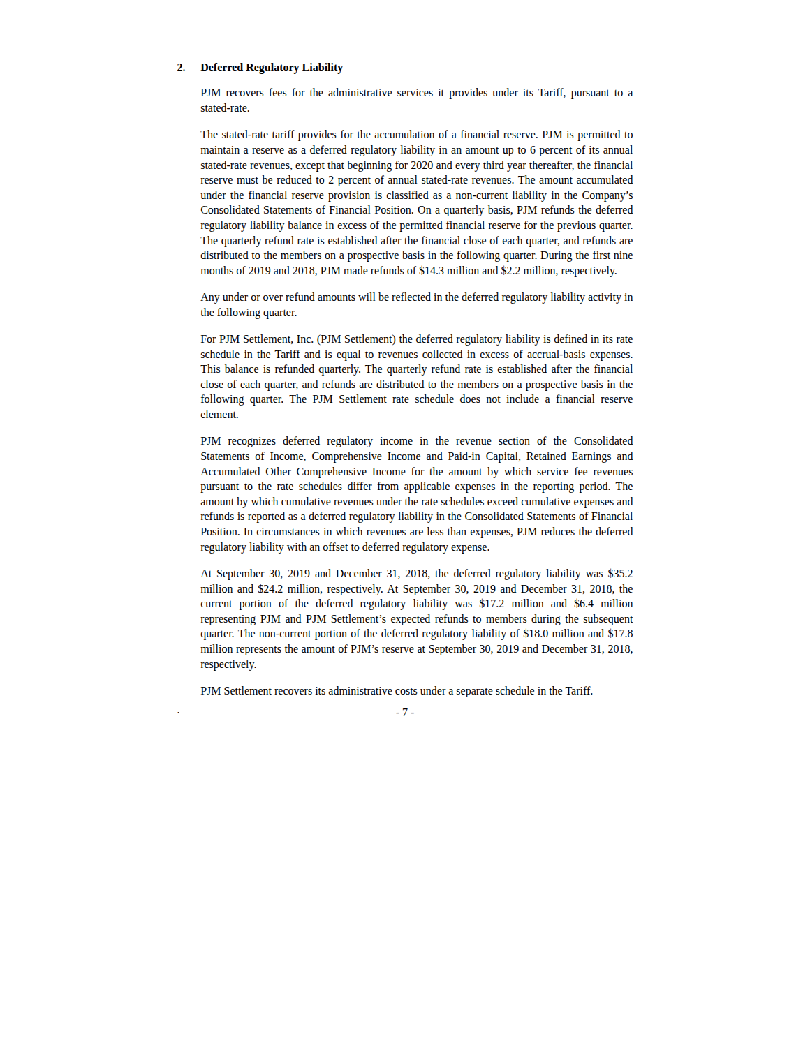2. Deferred Regulatory Liability
PJM recovers fees for the administrative services it provides under its Tariff, pursuant to a stated-rate.
The stated-rate tariff provides for the accumulation of a financial reserve. PJM is permitted to maintain a reserve as a deferred regulatory liability in an amount up to 6 percent of its annual stated-rate revenues, except that beginning for 2020 and every third year thereafter, the financial reserve must be reduced to 2 percent of annual stated-rate revenues. The amount accumulated under the financial reserve provision is classified as a non-current liability in the Company’s Consolidated Statements of Financial Position. On a quarterly basis, PJM refunds the deferred regulatory liability balance in excess of the permitted financial reserve for the previous quarter. The quarterly refund rate is established after the financial close of each quarter, and refunds are distributed to the members on a prospective basis in the following quarter. During the first nine months of 2019 and 2018, PJM made refunds of $14.3 million and $2.2 million, respectively.
Any under or over refund amounts will be reflected in the deferred regulatory liability activity in the following quarter.
For PJM Settlement, Inc. (PJM Settlement) the deferred regulatory liability is defined in its rate schedule in the Tariff and is equal to revenues collected in excess of accrual-basis expenses. This balance is refunded quarterly. The quarterly refund rate is established after the financial close of each quarter, and refunds are distributed to the members on a prospective basis in the following quarter. The PJM Settlement rate schedule does not include a financial reserve element.
PJM recognizes deferred regulatory income in the revenue section of the Consolidated Statements of Income, Comprehensive Income and Paid-in Capital, Retained Earnings and Accumulated Other Comprehensive Income for the amount by which service fee revenues pursuant to the rate schedules differ from applicable expenses in the reporting period. The amount by which cumulative revenues under the rate schedules exceed cumulative expenses and refunds is reported as a deferred regulatory liability in the Consolidated Statements of Financial Position. In circumstances in which revenues are less than expenses, PJM reduces the deferred regulatory liability with an offset to deferred regulatory expense.
At September 30, 2019 and December 31, 2018, the deferred regulatory liability was $35.2 million and $24.2 million, respectively. At September 30, 2019 and December 31, 2018, the current portion of the deferred regulatory liability was $17.2 million and $6.4 million representing PJM and PJM Settlement’s expected refunds to members during the subsequent quarter. The non-current portion of the deferred regulatory liability of $18.0 million and $17.8 million represents the amount of PJM’s reserve at September 30, 2019 and December 31, 2018, respectively.
PJM Settlement recovers its administrative costs under a separate schedule in the Tariff.
.
- 7 -